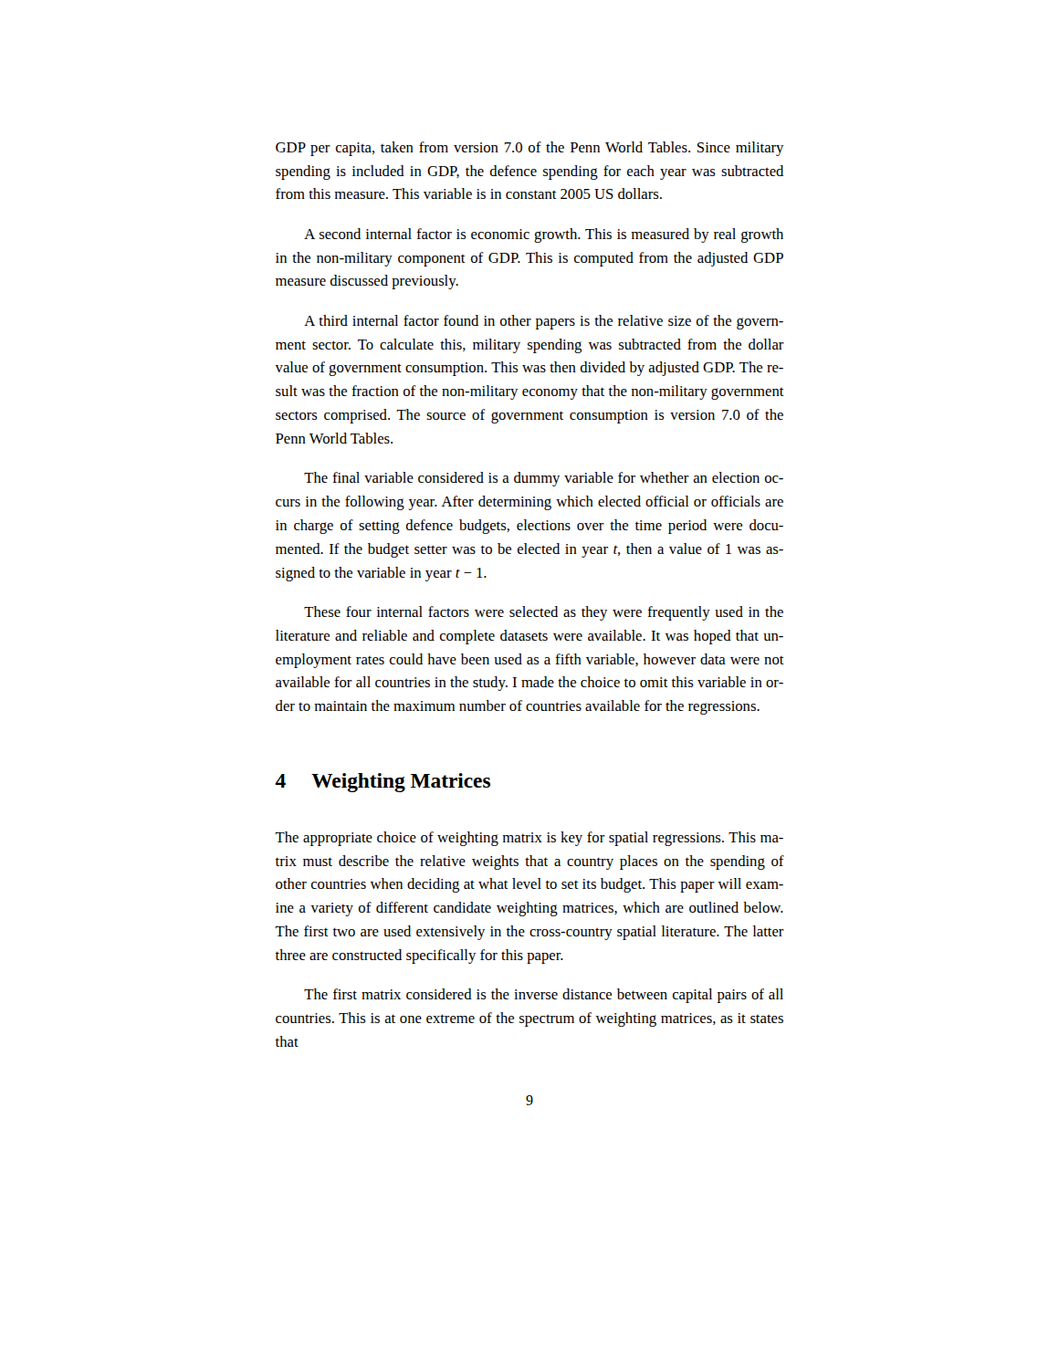GDP per capita, taken from version 7.0 of the Penn World Tables. Since military spending is included in GDP, the defence spending for each year was subtracted from this measure. This variable is in constant 2005 US dollars.
A second internal factor is economic growth. This is measured by real growth in the non-military component of GDP. This is computed from the adjusted GDP measure discussed previously.
A third internal factor found in other papers is the relative size of the government sector. To calculate this, military spending was subtracted from the dollar value of government consumption. This was then divided by adjusted GDP. The result was the fraction of the non-military economy that the non-military government sectors comprised. The source of government consumption is version 7.0 of the Penn World Tables.
The final variable considered is a dummy variable for whether an election occurs in the following year. After determining which elected official or officials are in charge of setting defence budgets, elections over the time period were documented. If the budget setter was to be elected in year t, then a value of 1 was assigned to the variable in year t − 1.
These four internal factors were selected as they were frequently used in the literature and reliable and complete datasets were available. It was hoped that unemployment rates could have been used as a fifth variable, however data were not available for all countries in the study. I made the choice to omit this variable in order to maintain the maximum number of countries available for the regressions.
4 Weighting Matrices
The appropriate choice of weighting matrix is key for spatial regressions. This matrix must describe the relative weights that a country places on the spending of other countries when deciding at what level to set its budget. This paper will examine a variety of different candidate weighting matrices, which are outlined below. The first two are used extensively in the cross-country spatial literature. The latter three are constructed specifically for this paper.
The first matrix considered is the inverse distance between capital pairs of all countries. This is at one extreme of the spectrum of weighting matrices, as it states that
9